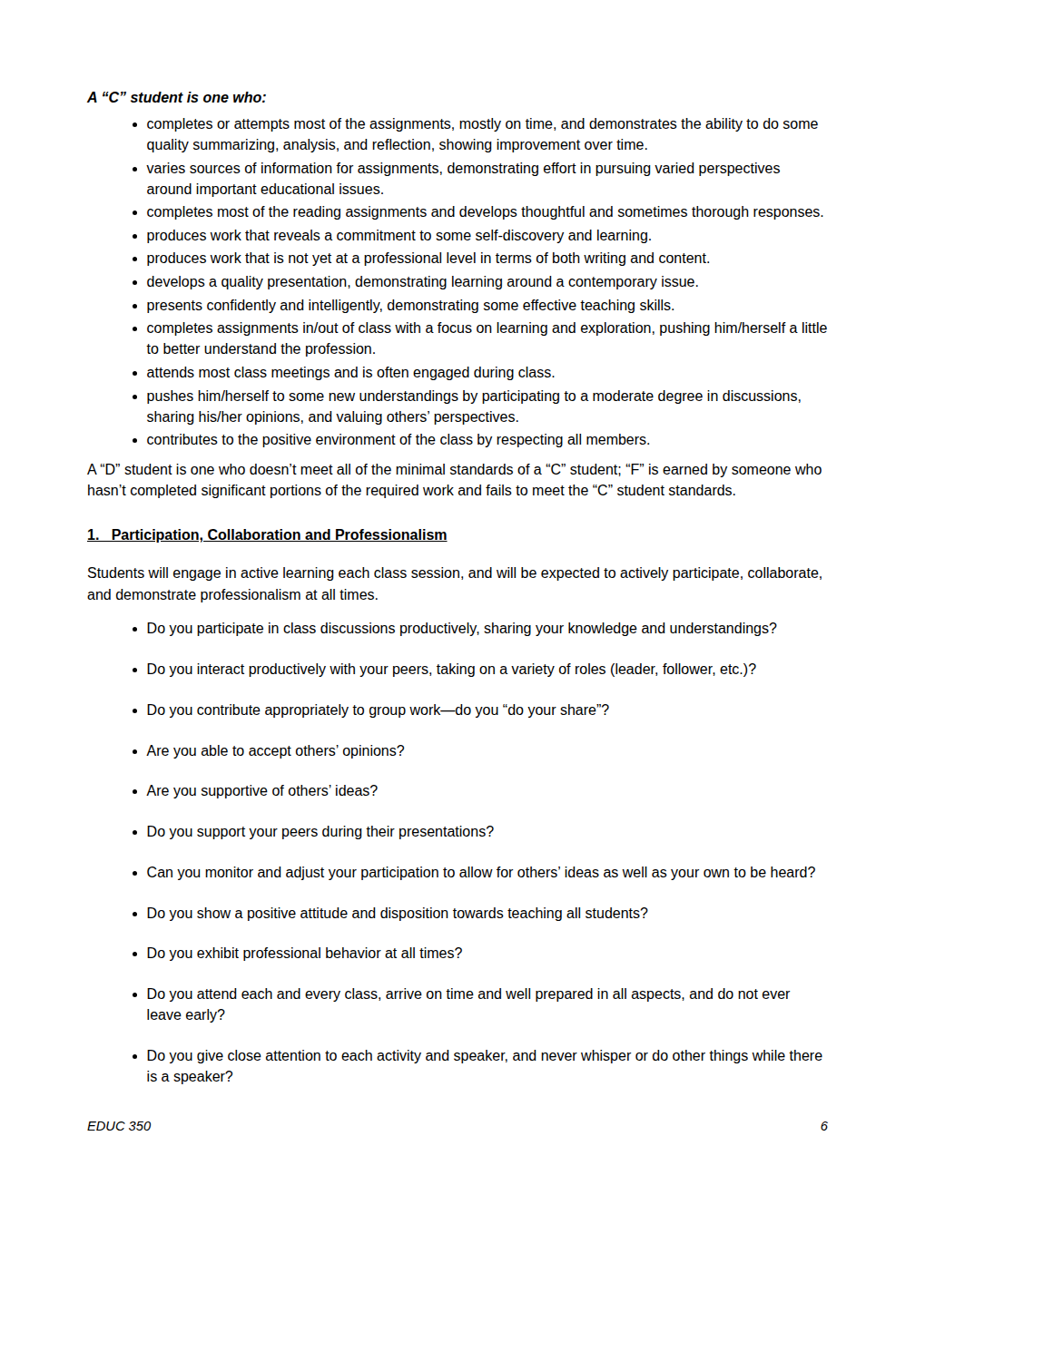A “C” student is one who:
completes or attempts most of the assignments, mostly on time, and demonstrates the ability to do some quality summarizing, analysis, and reflection, showing improvement over time.
varies sources of information for assignments, demonstrating effort in pursuing varied perspectives around important educational issues.
completes most of the reading assignments and develops thoughtful and sometimes thorough responses.
produces work that reveals a commitment to some self-discovery and learning.
produces work that is not yet at a professional level in terms of both writing and content.
develops a quality presentation, demonstrating learning around a contemporary issue.
presents confidently and intelligently, demonstrating some effective teaching skills.
completes assignments in/out of class with a focus on learning and exploration, pushing him/herself a little to better understand the profession.
attends most class meetings and is often engaged during class.
pushes him/herself to some new understandings by participating to a moderate degree in discussions, sharing his/her opinions, and valuing others’ perspectives.
contributes to the positive environment of the class by respecting all members.
A “D” student is one who doesn’t meet all of the minimal standards of a “C” student; “F” is earned by someone who hasn’t completed significant portions of the required work and fails to meet the “C” student standards.
1. Participation, Collaboration and Professionalism
Students will engage in active learning each class session, and will be expected to actively participate, collaborate, and demonstrate professionalism at all times.
Do you participate in class discussions productively, sharing your knowledge and understandings?
Do you interact productively with your peers, taking on a variety of roles (leader, follower, etc.)?
Do you contribute appropriately to group work—do you “do your share”?
Are you able to accept others’ opinions?
Are you supportive of others’ ideas?
Do you support your peers during their presentations?
Can you monitor and adjust your participation to allow for others’ ideas as well as your own to be heard?
Do you show a positive attitude and disposition towards teaching all students?
Do you exhibit professional behavior at all times?
Do you attend each and every class, arrive on time and well prepared in all aspects, and do not ever leave early?
Do you give close attention to each activity and speaker, and never whisper or do other things while there is a speaker?
EDUC 350 6